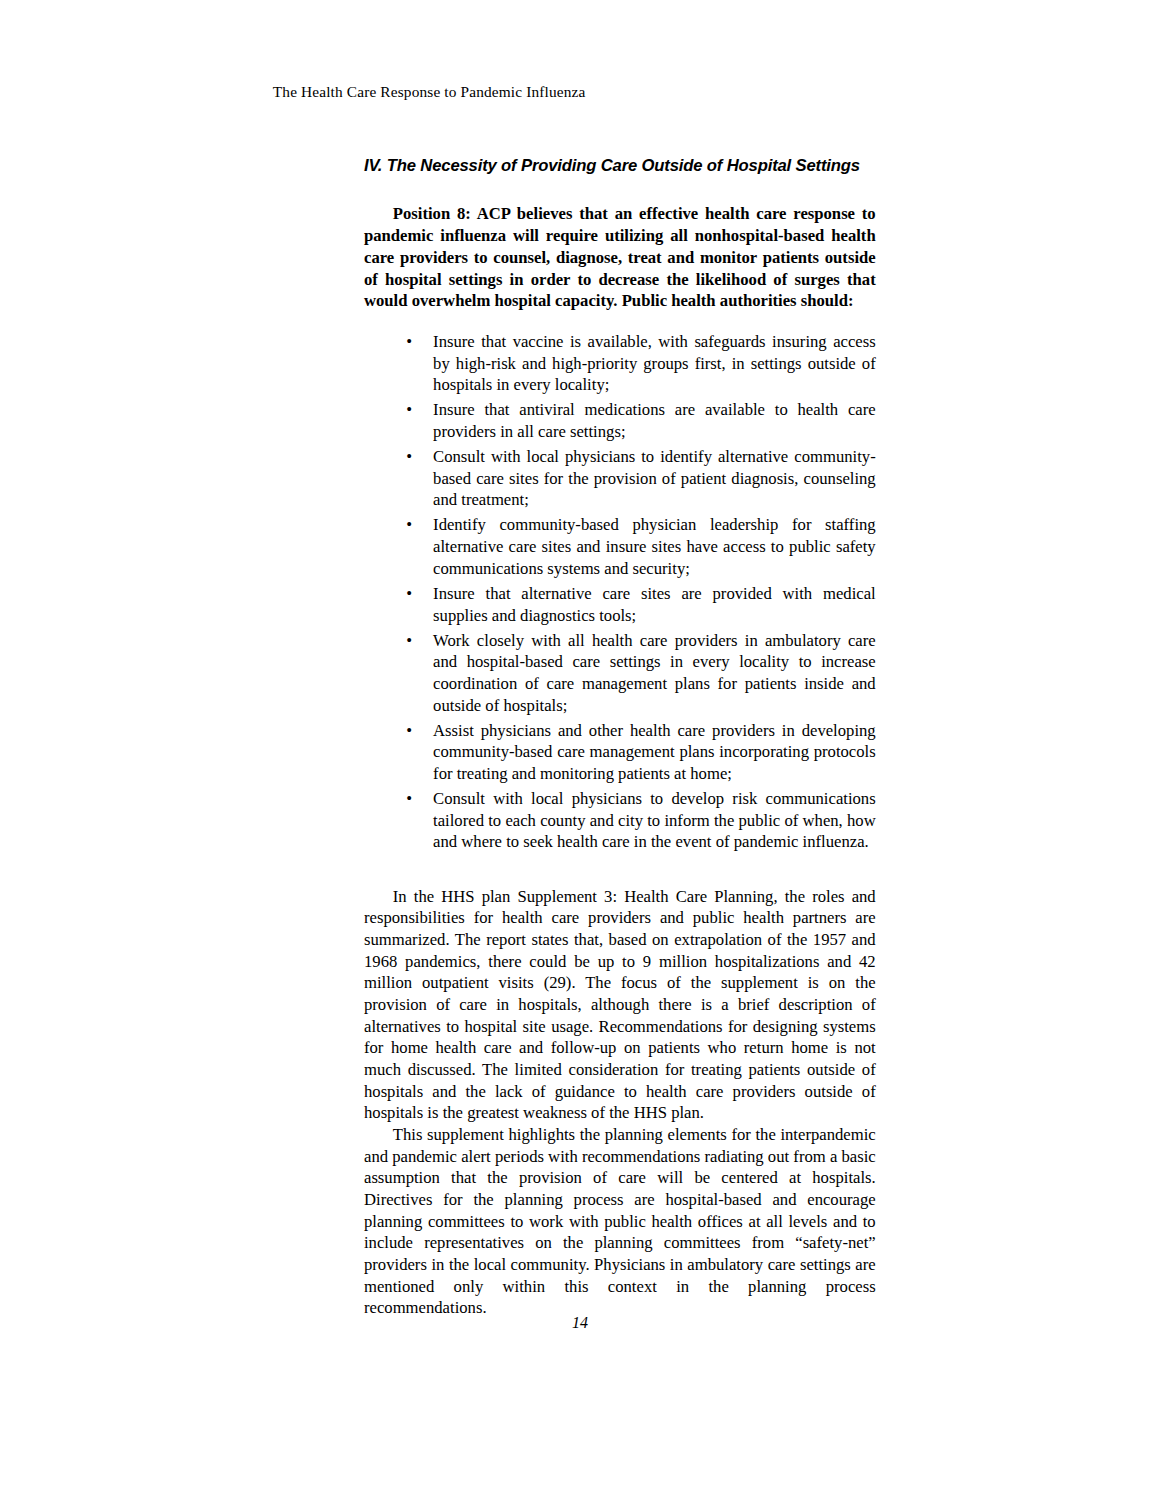The Health Care Response to Pandemic Influenza
IV. The Necessity of Providing Care Outside of Hospital Settings
Position 8: ACP believes that an effective health care response to pandemic influenza will require utilizing all nonhospital-based health care providers to counsel, diagnose, treat and monitor patients outside of hospital settings in order to decrease the likelihood of surges that would overwhelm hospital capacity. Public health authorities should:
Insure that vaccine is available, with safeguards insuring access by high-risk and high-priority groups first, in settings outside of hospitals in every locality;
Insure that antiviral medications are available to health care providers in all care settings;
Consult with local physicians to identify alternative community-based care sites for the provision of patient diagnosis, counseling and treatment;
Identify community-based physician leadership for staffing alternative care sites and insure sites have access to public safety communications systems and security;
Insure that alternative care sites are provided with medical supplies and diagnostics tools;
Work closely with all health care providers in ambulatory care and hospital-based care settings in every locality to increase coordination of care management plans for patients inside and outside of hospitals;
Assist physicians and other health care providers in developing community-based care management plans incorporating protocols for treating and monitoring patients at home;
Consult with local physicians to develop risk communications tailored to each county and city to inform the public of when, how and where to seek health care in the event of pandemic influenza.
In the HHS plan Supplement 3: Health Care Planning, the roles and responsibilities for health care providers and public health partners are summarized. The report states that, based on extrapolation of the 1957 and 1968 pandemics, there could be up to 9 million hospitalizations and 42 million outpatient visits (29). The focus of the supplement is on the provision of care in hospitals, although there is a brief description of alternatives to hospital site usage. Recommendations for designing systems for home health care and follow-up on patients who return home is not much discussed. The limited consideration for treating patients outside of hospitals and the lack of guidance to health care providers outside of hospitals is the greatest weakness of the HHS plan.
This supplement highlights the planning elements for the interpandemic and pandemic alert periods with recommendations radiating out from a basic assumption that the provision of care will be centered at hospitals. Directives for the planning process are hospital-based and encourage planning committees to work with public health offices at all levels and to include representatives on the planning committees from “safety-net” providers in the local community. Physicians in ambulatory care settings are mentioned only within this context in the planning process recommendations.
14